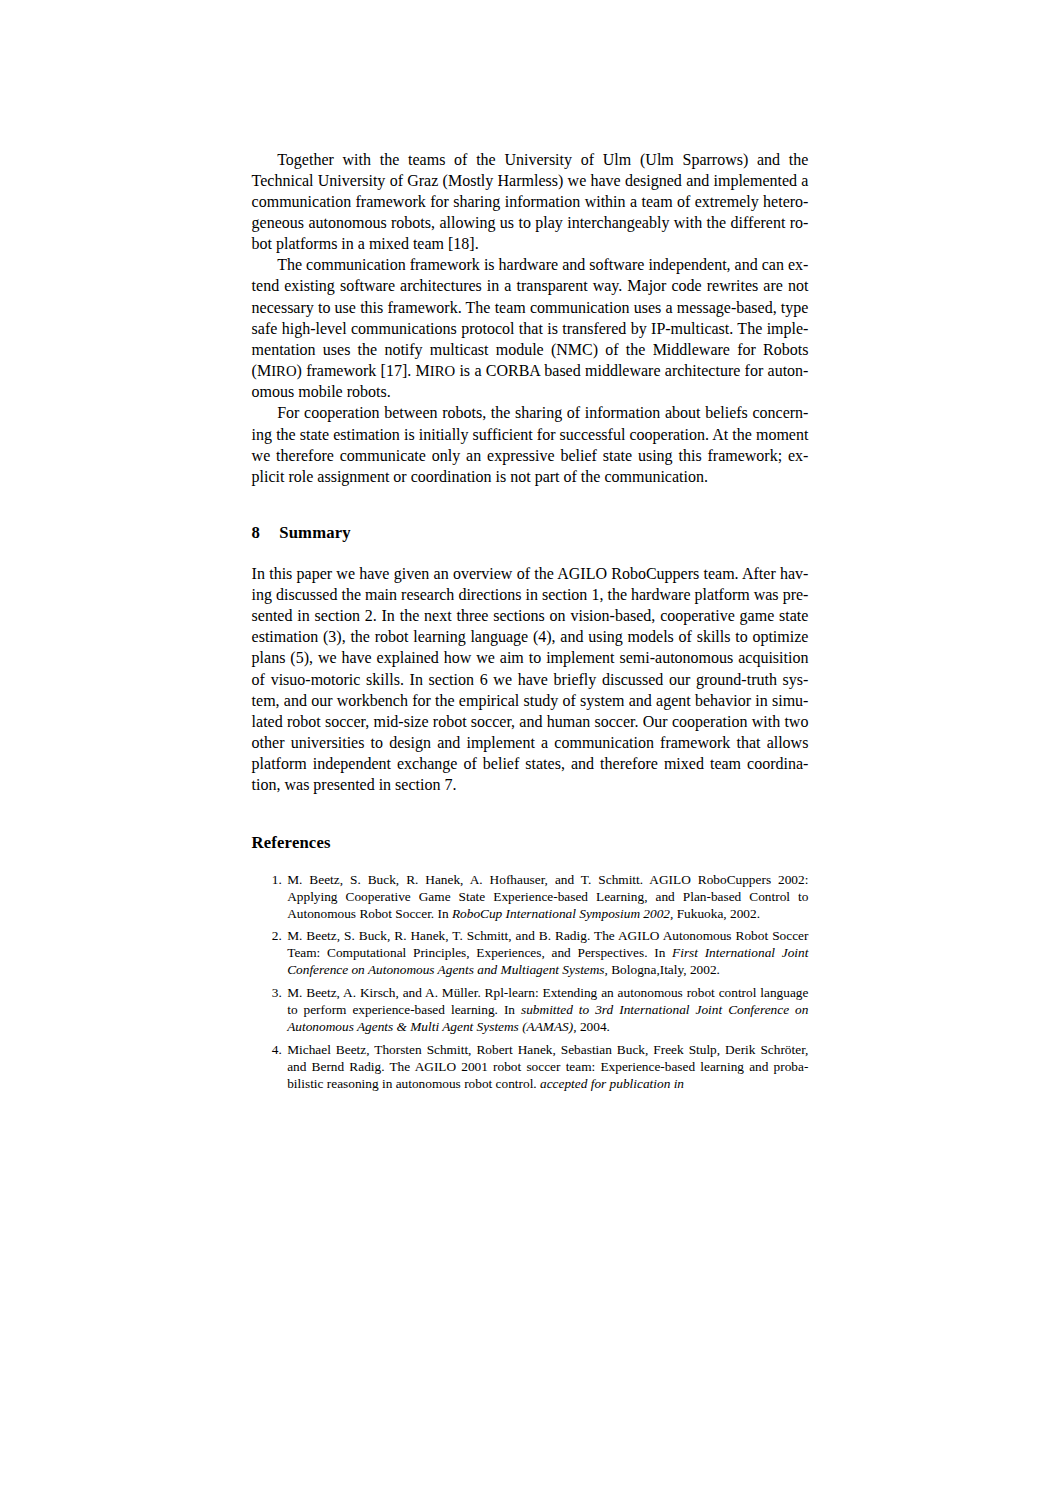Together with the teams of the University of Ulm (Ulm Sparrows) and the Technical University of Graz (Mostly Harmless) we have designed and implemented a communication framework for sharing information within a team of extremely heterogeneous autonomous robots, allowing us to play interchangeably with the different robot platforms in a mixed team [18].
The communication framework is hardware and software independent, and can extend existing software architectures in a transparent way. Major code rewrites are not necessary to use this framework. The team communication uses a message-based, type safe high-level communications protocol that is transfered by IP-multicast. The implementation uses the notify multicast module (NMC) of the Middleware for Robots (MIRO) framework [17]. MIRO is a CORBA based middleware architecture for autonomous mobile robots.
For cooperation between robots, the sharing of information about beliefs concerning the state estimation is initially sufficient for successful cooperation. At the moment we therefore communicate only an expressive belief state using this framework; explicit role assignment or coordination is not part of the communication.
8 Summary
In this paper we have given an overview of the AGILO RoboCuppers team. After having discussed the main research directions in section 1, the hardware platform was presented in section 2. In the next three sections on vision-based, cooperative game state estimation (3), the robot learning language (4), and using models of skills to optimize plans (5), we have explained how we aim to implement semi-autonomous acquisition of visuo-motoric skills. In section 6 we have briefly discussed our ground-truth system, and our workbench for the empirical study of system and agent behavior in simulated robot soccer, mid-size robot soccer, and human soccer. Our cooperation with two other universities to design and implement a communication framework that allows platform independent exchange of belief states, and therefore mixed team coordination, was presented in section 7.
References
M. Beetz, S. Buck, R. Hanek, A. Hofhauser, and T. Schmitt. AGILO RoboCuppers 2002: Applying Cooperative Game State Experience-based Learning, and Plan-based Control to Autonomous Robot Soccer. In RoboCup International Symposium 2002, Fukuoka, 2002.
M. Beetz, S. Buck, R. Hanek, T. Schmitt, and B. Radig. The AGILO Autonomous Robot Soccer Team: Computational Principles, Experiences, and Perspectives. In First International Joint Conference on Autonomous Agents and Multiagent Systems, Bologna,Italy, 2002.
M. Beetz, A. Kirsch, and A. Müller. Rpl-learn: Extending an autonomous robot control language to perform experience-based learning. In submitted to 3rd International Joint Conference on Autonomous Agents & Multi Agent Systems (AAMAS), 2004.
Michael Beetz, Thorsten Schmitt, Robert Hanek, Sebastian Buck, Freek Stulp, Derik Schröter, and Bernd Radig. The AGILO 2001 robot soccer team: Experience-based learning and probabilistic reasoning in autonomous robot control. accepted for publication in